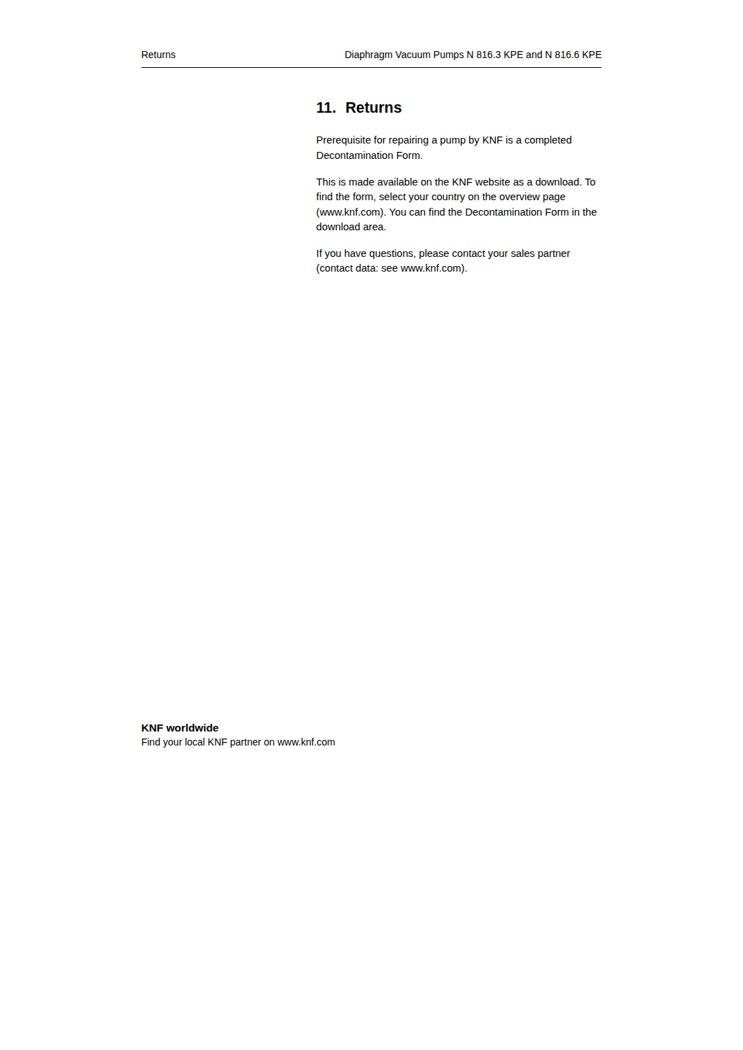Returns Diaphragm Vacuum Pumps N 816.3 KPE and N 816.6 KPE
11. Returns
Prerequisite for repairing a pump by KNF is a completed Decontamination Form.
This is made available on the KNF website as a download. To find the form, select your country on the overview page (www.knf.com). You can find the Decontamination Form in the download area.
If you have questions, please contact your sales partner (contact data: see www.knf.com).
KNF worldwide
Find your local KNF partner on www.knf.com